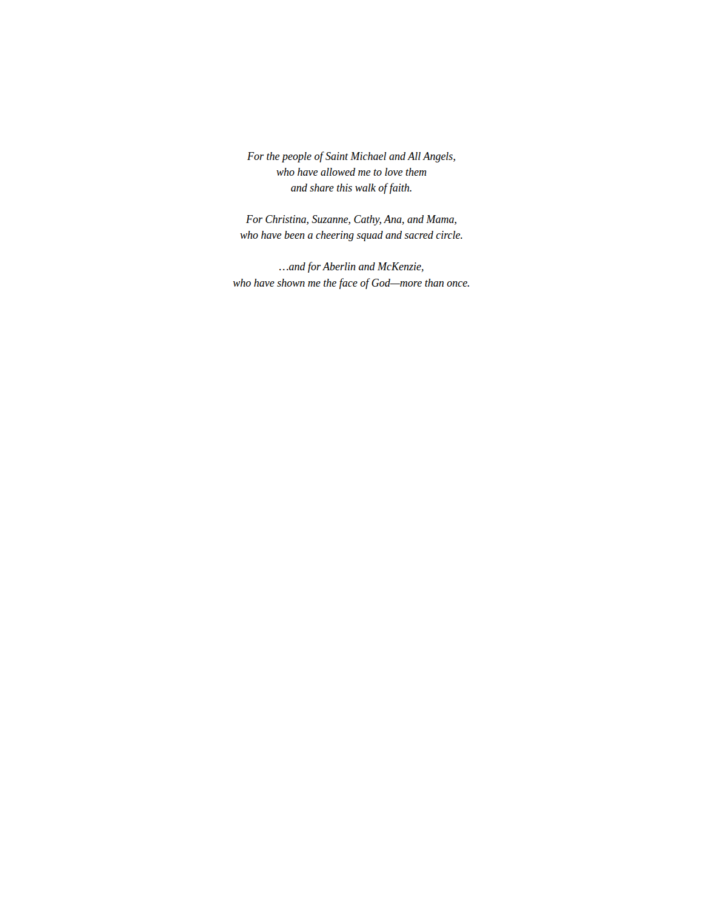For the people of Saint Michael and All Angels,
who have allowed me to love them
and share this walk of faith.
For Christina, Suzanne, Cathy, Ana, and Mama,
who have been a cheering squad and sacred circle.
…and for Aberlin and McKenzie,
who have shown me the face of God—more than once.